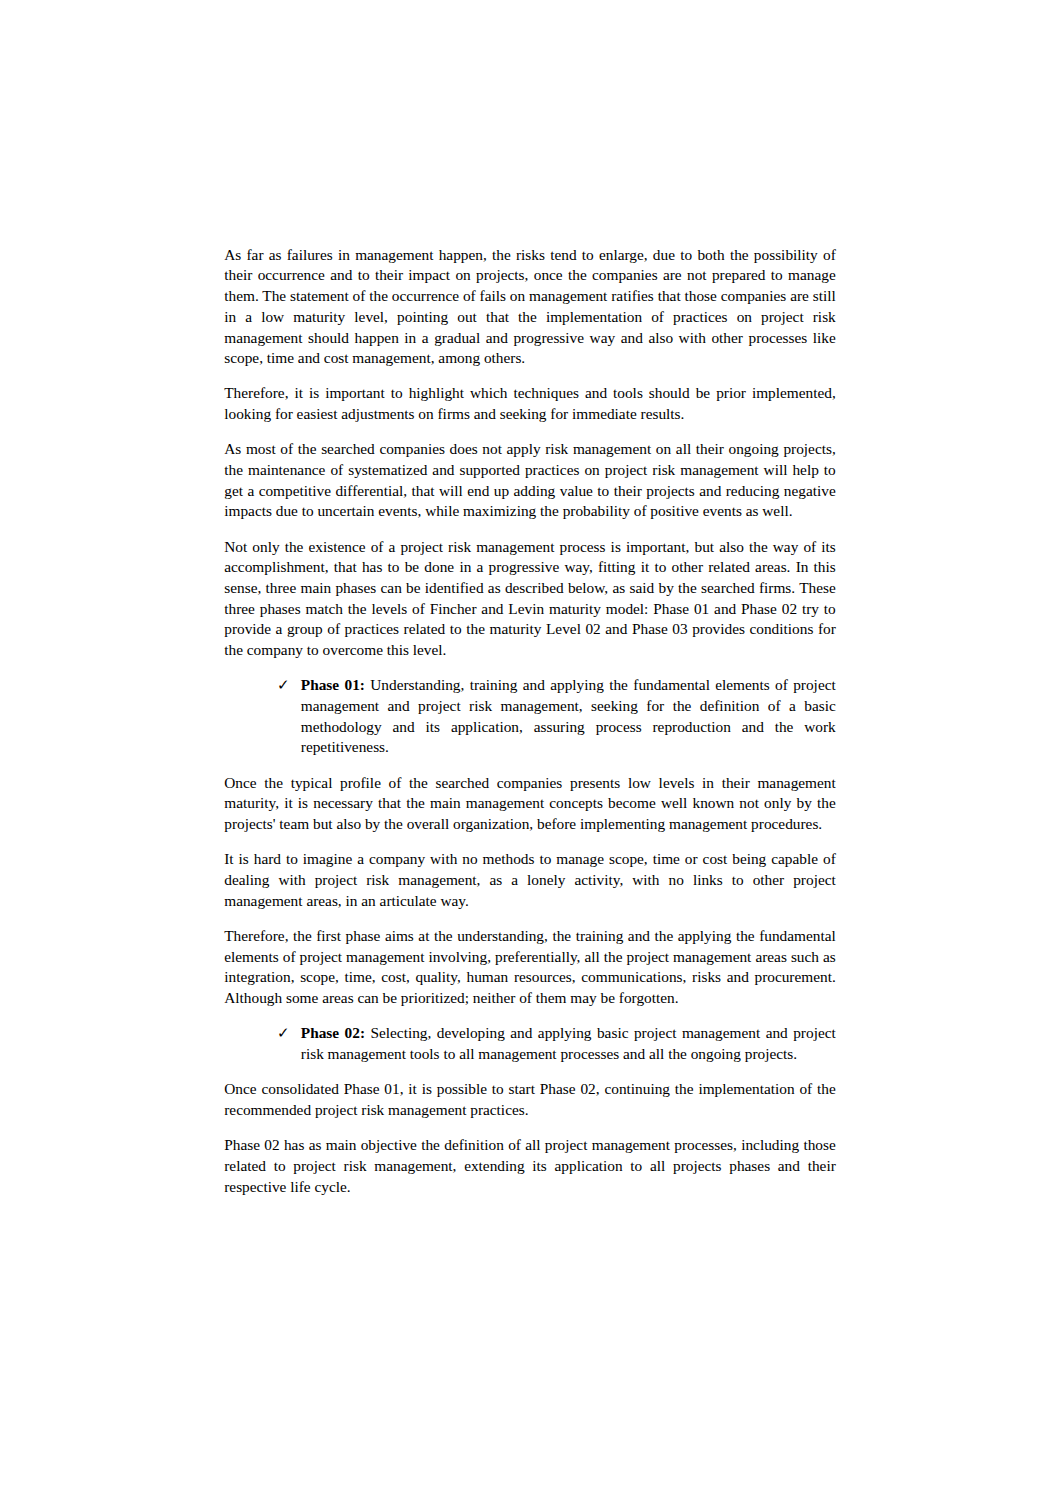As far as failures in management happen, the risks tend to enlarge, due to both the possibility of their occurrence and to their impact on projects, once the companies are not prepared to manage them. The statement of the occurrence of fails on management ratifies that those companies are still in a low maturity level, pointing out that the implementation of practices on project risk management should happen in a gradual and progressive way and also with other processes like scope, time and cost management, among others.
Therefore, it is important to highlight which techniques and tools should be prior implemented, looking for easiest adjustments on firms and seeking for immediate results.
As most of the searched companies does not apply risk management on all their ongoing projects, the maintenance of systematized and supported practices on project risk management will help to get a competitive differential, that will end up adding value to their projects and reducing negative impacts due to uncertain events, while maximizing the probability of positive events as well.
Not only the existence of a project risk management process is important, but also the way of its accomplishment, that has to be done in a progressive way, fitting it to other related areas. In this sense, three main phases can be identified as described below, as said by the searched firms. These three phases match the levels of Fincher and Levin maturity model: Phase 01 and Phase 02 try to provide a group of practices related to the maturity Level 02 and Phase 03 provides conditions for the company to overcome this level.
Phase 01: Understanding, training and applying the fundamental elements of project management and project risk management, seeking for the definition of a basic methodology and its application, assuring process reproduction and the work repetitiveness.
Once the typical profile of the searched companies presents low levels in their management maturity, it is necessary that the main management concepts become well known not only by the projects' team but also by the overall organization, before implementing management procedures.
It is hard to imagine a company with no methods to manage scope, time or cost being capable of dealing with project risk management, as a lonely activity, with no links to other project management areas, in an articulate way.
Therefore, the first phase aims at the understanding, the training and the applying the fundamental elements of project management involving, preferentially, all the project management areas such as integration, scope, time, cost, quality, human resources, communications, risks and procurement. Although some areas can be prioritized; neither of them may be forgotten.
Phase 02: Selecting, developing and applying basic project management and project risk management tools to all management processes and all the ongoing projects.
Once consolidated Phase 01, it is possible to start Phase 02, continuing the implementation of the recommended project risk management practices.
Phase 02 has as main objective the definition of all project management processes, including those related to project risk management, extending its application to all projects phases and their respective life cycle.